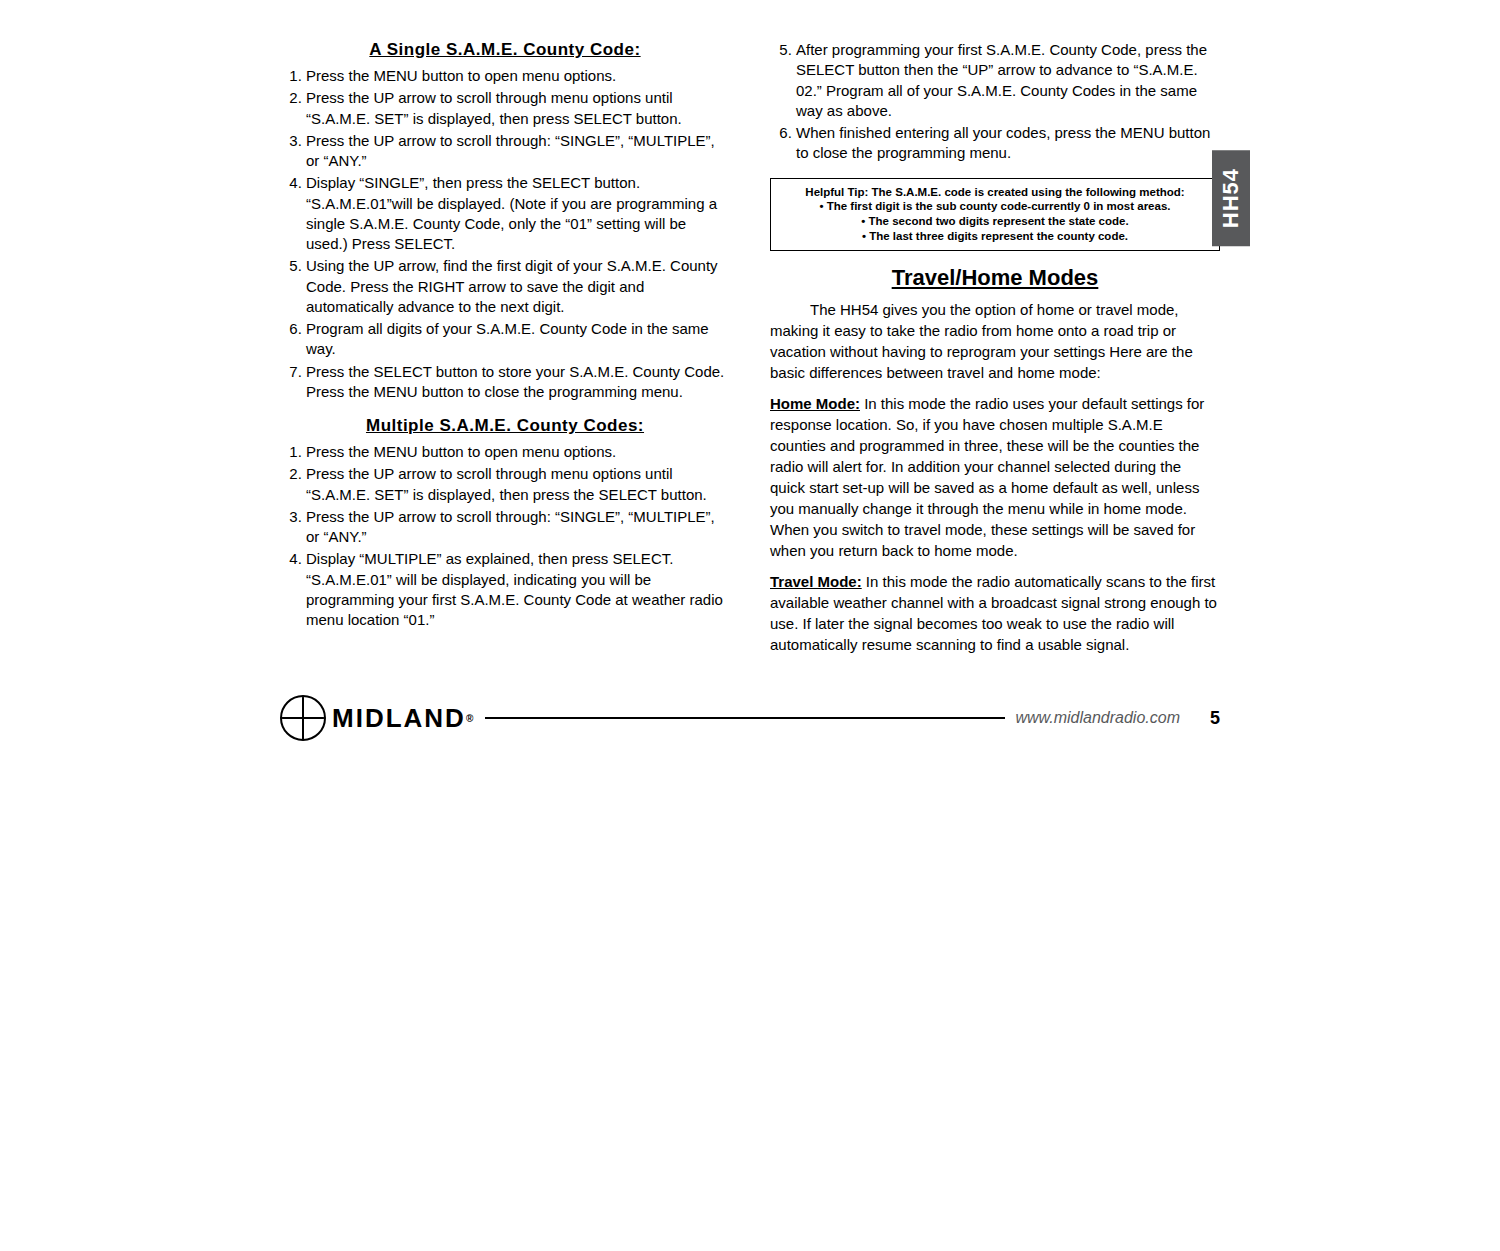HH54
A Single S.A.M.E. County Code:
Press the MENU button to open menu options.
Press the UP arrow to scroll through menu options until “S.A.M.E. SET” is displayed, then press SELECT button.
Press the UP arrow to scroll through: “SINGLE”, “MULTIPLE”, or “ANY.”
Display “SINGLE”, then press the SELECT button. “S.A.M.E.01”will be displayed. (Note if you are programming a single S.A.M.E. County Code, only the “01” setting will be used.) Press SELECT.
Using the UP arrow, find the first digit of your S.A.M.E. County Code. Press the RIGHT arrow to save the digit and automatically advance to the next digit.
Program all digits of your S.A.M.E. County Code in the same way.
Press the SELECT button to store your S.A.M.E. County Code. Press the MENU button to close the programming menu.
Multiple S.A.M.E. County Codes:
Press the MENU button to open menu options.
Press the UP arrow to scroll through menu options until “S.A.M.E. SET” is displayed, then press the SELECT button.
Press the UP arrow to scroll through: “SINGLE”, “MULTIPLE”, or “ANY.”
Display “MULTIPLE” as explained, then press SELECT. “S.A.M.E.01” will be displayed, indicating you will be programming your first S.A.M.E. County Code at weather radio menu location “01.”
After programming your first S.A.M.E. County Code, press the SELECT button then the “UP” arrow to advance to “S.A.M.E. 02.” Program all of your S.A.M.E. County Codes in the same way as above.
When finished entering all your codes, press the MENU button to close the programming menu.
Helpful Tip: The S.A.M.E. code is created using the following method:
• The first digit is the sub county code-currently 0 in most areas.
• The second two digits represent the state code.
• The last three digits represent the county code.
Travel/Home Modes
The HH54 gives you the option of home or travel mode, making it easy to take the radio from home onto a road trip or vacation without having to reprogram your settings Here are the basic differences between travel and home mode:
Home Mode: In this mode the radio uses your default settings for response location. So, if you have chosen multiple S.A.M.E counties and programmed in three, these will be the counties the radio will alert for. In addition your channel selected during the quick start set-up will be saved as a home default as well, unless you manually change it through the menu while in home mode. When you switch to travel mode, these settings will be saved for when you return back to home mode.
Travel Mode: In this mode the radio automatically scans to the first available weather channel with a broadcast signal strong enough to use. If later the signal becomes too weak to use the radio will automatically resume scanning to find a usable signal.
MIDLAND®
www.midlandradio.com
5